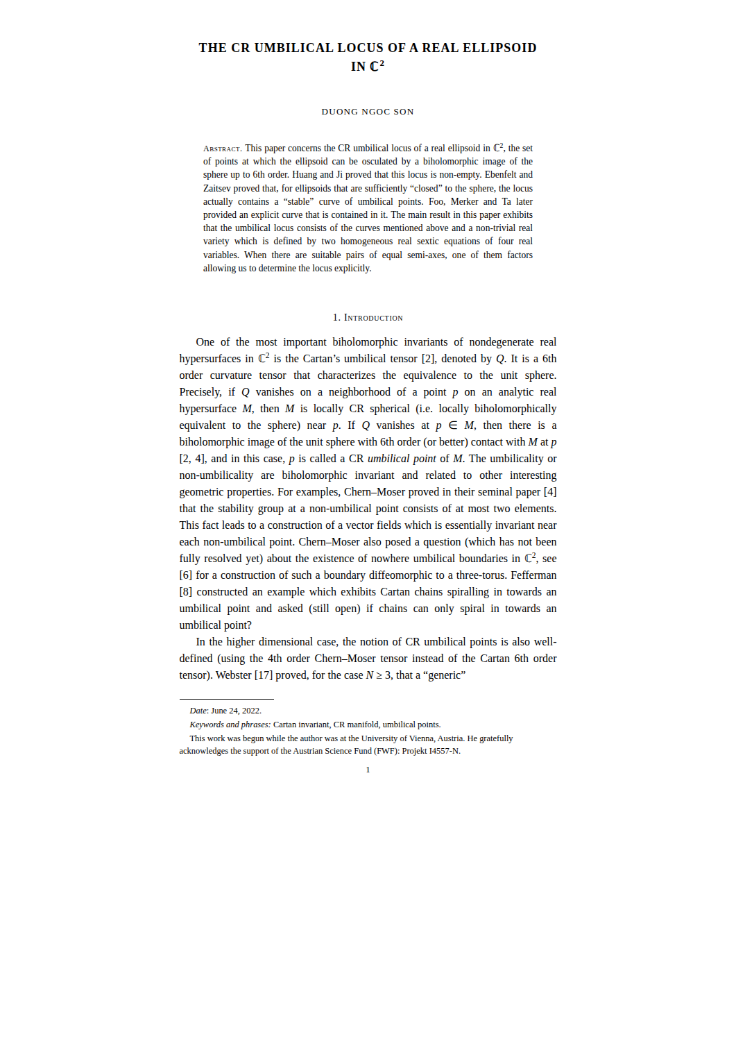The CR Umbilical Locus of a Real Ellipsoidin ℂ2
Duong Ngoc Son
Abstract. This paper concerns the CR umbilical locus of a real ellipsoid in ℂ2, the set of points at which the ellipsoid can be osculated by a biholomorphic image of the sphere up to 6th order. Huang and Ji proved that this locus is non-empty. Ebenfelt and Zaitsev proved that, for ellipsoids that are sufficiently “closed” to the sphere, the locus actually contains a “stable” curve of umbilical points. Foo, Merker and Ta later provided an explicit curve that is contained in it. The main result in this paper exhibits that the umbilical locus consists of the curves mentioned above and a non-trivial real variety which is defined by two homogeneous real sextic equations of four real variables. When there are suitable pairs of equal semi-axes, one of them factors allowing us to determine the locus explicitly.
1. Introduction
One of the most important biholomorphic invariants of nondegenerate real hypersurfaces in ℂ2 is the Cartan’s umbilical tensor [2], denoted by Q. It is a 6th order curvature tensor that characterizes the equivalence to the unit sphere. Precisely, if Q vanishes on a neighborhood of a point p on an analytic real hypersurface M, then M is locally CR spherical (i.e. locally biholomorphically equivalent to the sphere) near p. If Q vanishes at p ∈ M, then there is a biholomorphic image of the unit sphere with 6th order (or better) contact with M at p [2, 4], and in this case, p is called a CR umbilical point of M. The umbilicality or non-umbilicality are biholomorphic invariant and related to other interesting geometric properties. For examples, Chern–Moser proved in their seminal paper [4] that the stability group at a non-umbilical point consists of at most two elements. This fact leads to a construction of a vector fields which is essentially invariant near each non-umbilical point. Chern–Moser also posed a question (which has not been fully resolved yet) about the existence of nowhere umbilical boundaries in ℂ2, see [6] for a construction of such a boundary diffeomorphic to a three-torus. Fefferman [8] constructed an example which exhibits Cartan chains spiralling in towards an umbilical point and asked (still open) if chains can only spiral in towards an umbilical point?
In the higher dimensional case, the notion of CR umbilical points is also well-defined (using the 4th order Chern–Moser tensor instead of the Cartan 6th order tensor). Webster [17] proved, for the case N ≥ 3, that a “generic”
Date: June 24, 2022.
Keywords and phrases: Cartan invariant, CR manifold, umbilical points.
This work was begun while the author was at the University of Vienna, Austria. He gratefully acknowledges the support of the Austrian Science Fund (FWF): Projekt I4557-N.
1